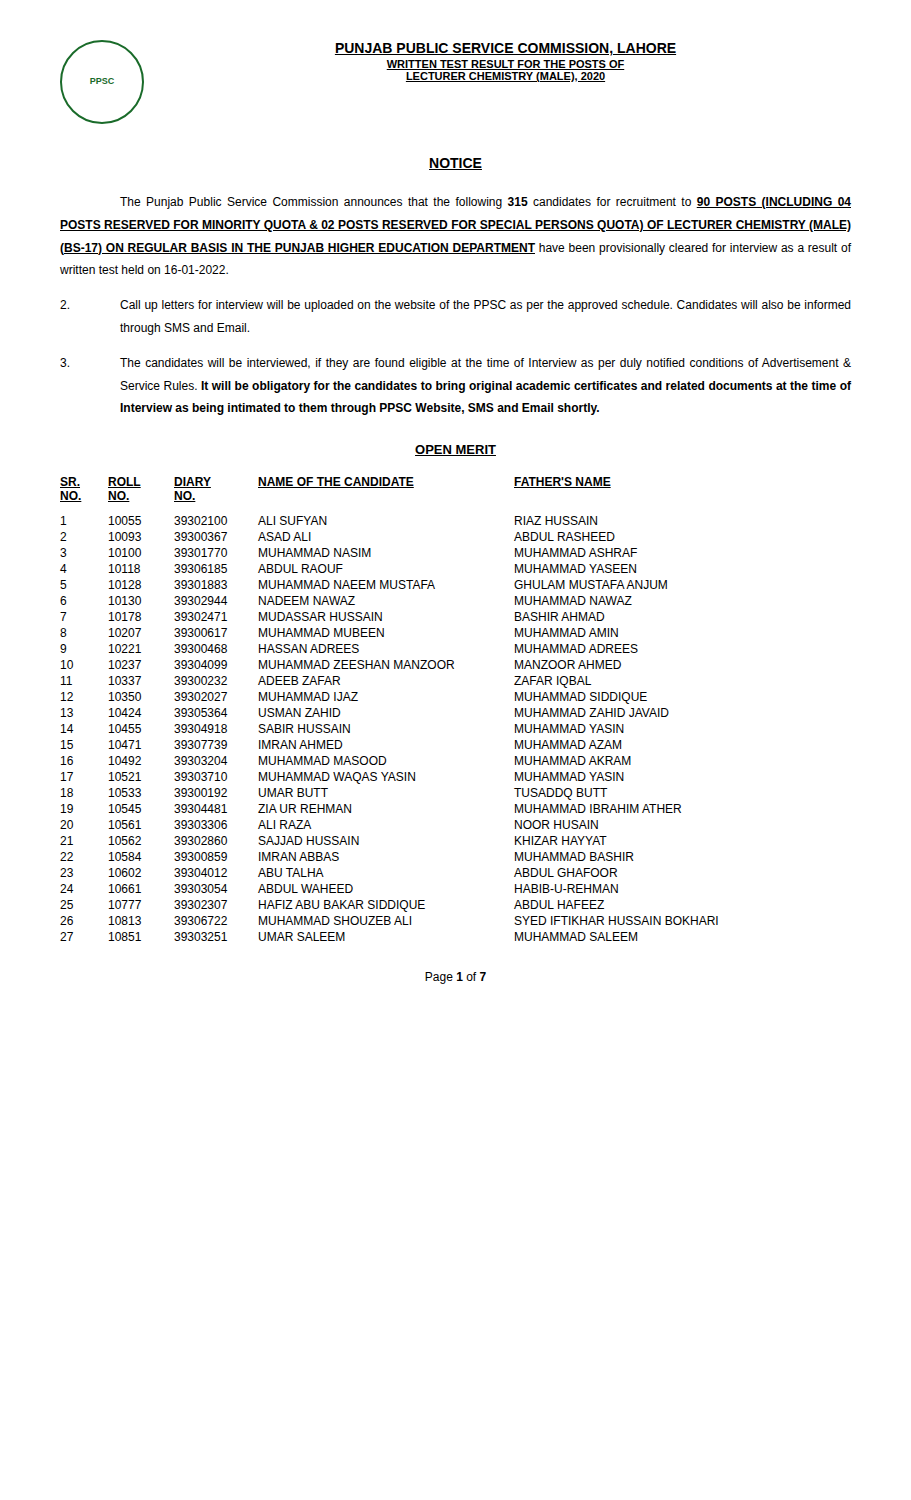PPSC
PUNJAB PUBLIC SERVICE COMMISSION, LAHORE
WRITTEN TEST RESULT FOR THE POSTS OF
LECTURER CHEMISTRY (MALE), 2020
NOTICE
The Punjab Public Service Commission announces that the following 315 candidates for recruitment to 90 POSTS (INCLUDING 04 POSTS RESERVED FOR MINORITY QUOTA & 02 POSTS RESERVED FOR SPECIAL PERSONS QUOTA) OF LECTURER CHEMISTRY (MALE) (BS-17) ON REGULAR BASIS IN THE PUNJAB HIGHER EDUCATION DEPARTMENT have been provisionally cleared for interview as a result of written test held on 16-01-2022.
2.
Call up letters for interview will be uploaded on the website of the PPSC as per the approved schedule. Candidates will also be informed through SMS and Email.
3.
The candidates will be interviewed, if they are found eligible at the time of Interview as per duly notified conditions of Advertisement & Service Rules. It will be obligatory for the candidates to bring original academic certificates and related documents at the time of Interview as being intimated to them through PPSC Website, SMS and Email shortly.
OPEN MERIT
| SR. NO. | ROLL NO. | DIARY NO. | NAME OF THE CANDIDATE | FATHER'S NAME |
| --- | --- | --- | --- | --- |
| 1 | 10055 | 39302100 | ALI SUFYAN | RIAZ HUSSAIN |
| 2 | 10093 | 39300367 | ASAD ALI | ABDUL RASHEED |
| 3 | 10100 | 39301770 | MUHAMMAD NASIM | MUHAMMAD ASHRAF |
| 4 | 10118 | 39306185 | ABDUL RAOUF | MUHAMMAD YASEEN |
| 5 | 10128 | 39301883 | MUHAMMAD NAEEM MUSTAFA | GHULAM MUSTAFA ANJUM |
| 6 | 10130 | 39302944 | NADEEM NAWAZ | MUHAMMAD NAWAZ |
| 7 | 10178 | 39302471 | MUDASSAR HUSSAIN | BASHIR AHMAD |
| 8 | 10207 | 39300617 | MUHAMMAD MUBEEN | MUHAMMAD AMIN |
| 9 | 10221 | 39300468 | HASSAN ADREES | MUHAMMAD ADREES |
| 10 | 10237 | 39304099 | MUHAMMAD ZEESHAN MANZOOR | MANZOOR AHMED |
| 11 | 10337 | 39300232 | ADEEB ZAFAR | ZAFAR IQBAL |
| 12 | 10350 | 39302027 | MUHAMMAD IJAZ | MUHAMMAD SIDDIQUE |
| 13 | 10424 | 39305364 | USMAN ZAHID | MUHAMMAD ZAHID JAVAID |
| 14 | 10455 | 39304918 | SABIR HUSSAIN | MUHAMMAD YASIN |
| 15 | 10471 | 39307739 | IMRAN AHMED | MUHAMMAD AZAM |
| 16 | 10492 | 39303204 | MUHAMMAD MASOOD | MUHAMMAD AKRAM |
| 17 | 10521 | 39303710 | MUHAMMAD WAQAS YASIN | MUHAMMAD YASIN |
| 18 | 10533 | 39300192 | UMAR BUTT | TUSADDQ BUTT |
| 19 | 10545 | 39304481 | ZIA UR REHMAN | MUHAMMAD IBRAHIM ATHER |
| 20 | 10561 | 39303306 | ALI RAZA | NOOR HUSAIN |
| 21 | 10562 | 39302860 | SAJJAD HUSSAIN | KHIZAR HAYYAT |
| 22 | 10584 | 39300859 | IMRAN ABBAS | MUHAMMAD BASHIR |
| 23 | 10602 | 39304012 | ABU TALHA | ABDUL GHAFOOR |
| 24 | 10661 | 39303054 | ABDUL WAHEED | HABIB-U-REHMAN |
| 25 | 10777 | 39302307 | HAFIZ ABU BAKAR SIDDIQUE | ABDUL HAFEEZ |
| 26 | 10813 | 39306722 | MUHAMMAD SHOUZEB ALI | SYED IFTIKHAR HUSSAIN BOKHARI |
| 27 | 10851 | 39303251 | UMAR SALEEM | MUHAMMAD SALEEM |
Page 1 of 7